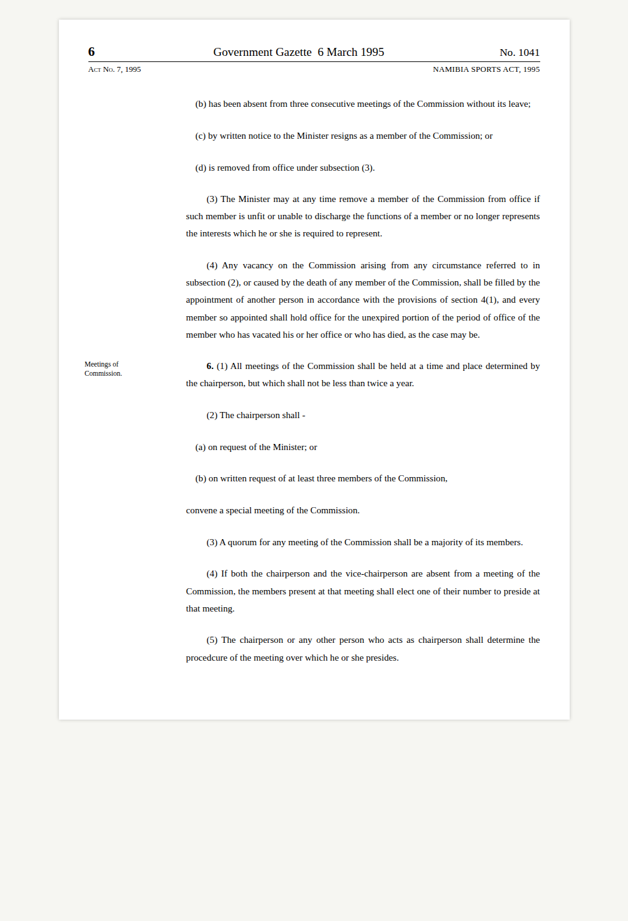6 Government Gazette 6 March 1995 No. 1041
Act No. 7, 1995 NAMIBIA SPORTS ACT, 1995
(b) has been absent from three consecutive meetings of the Commission without its leave;
(c) by written notice to the Minister resigns as a member of the Commission; or
(d) is removed from office under subsection (3).
(3) The Minister may at any time remove a member of the Commission from office if such member is unfit or unable to discharge the functions of a member or no longer represents the interests which he or she is required to represent.
(4) Any vacancy on the Commission arising from any circumstance referred to in subsection (2), or caused by the death of any member of the Commission, shall be filled by the appointment of another person in accordance with the provisions of section 4(1), and every member so appointed shall hold office for the unexpired portion of the period of office of the member who has vacated his or her office or who has died, as the case may be.
Meetings of Commission.
6. (1) All meetings of the Commission shall be held at a time and place determined by the chairperson, but which shall not be less than twice a year.
(2) The chairperson shall -
(a) on request of the Minister; or
(b) on written request of at least three members of the Commission,
convene a special meeting of the Commission.
(3) A quorum for any meeting of the Commission shall be a majority of its members.
(4) If both the chairperson and the vice-chairperson are absent from a meeting of the Commission, the members present at that meeting shall elect one of their number to preside at that meeting.
(5) The chairperson or any other person who acts as chairperson shall determine the procedcure of the meeting over which he or she presides.